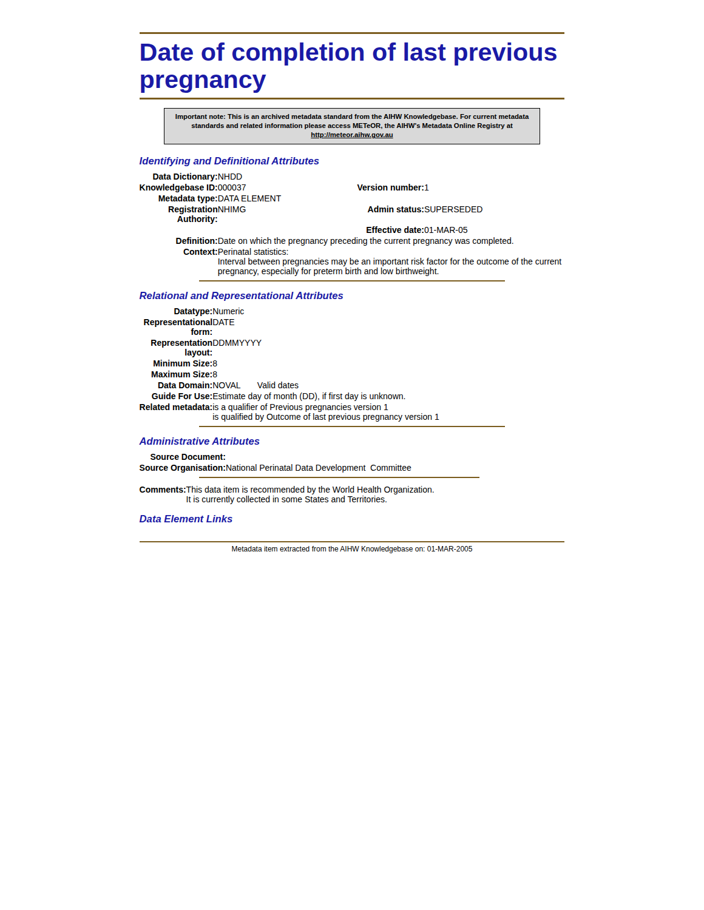Date of completion of last previous pregnancy
Important note: This is an archived metadata standard from the AIHW Knowledgebase. For current metadata standards and related information please access METeOR, the AIHW's Metadata Online Registry at http://meteor.aihw.gov.au
Identifying and Definitional Attributes
| Data Dictionary: | NHDD | | |
| Knowledgebase ID: | 000037 | Version number: | 1 |
| Metadata type: | DATA ELEMENT | | |
| Registration Authority: | NHIMG | Admin status: | SUPERSEDED |
| | | Effective date: | 01-MAR-05 |
| Definition: | Date on which the pregnancy preceding the current pregnancy was completed. |
| Context: | Perinatal statistics: Interval between pregnancies may be an important risk factor for the outcome of the current pregnancy, especially for preterm birth and low birthweight. |
Relational and Representational Attributes
| Datatype: | Numeric |
| Representational form: | DATE |
| Representation layout: | DDMMYYYY |
| Minimum Size: | 8 |
| Maximum Size: | 8 |
| Data Domain: | NOVAL Valid dates |
| Guide For Use: | Estimate day of month (DD), if first day is unknown. |
| Related metadata: | is a qualifier of Previous pregnancies version 1 is qualified by Outcome of last previous pregnancy version 1 |
Administrative Attributes
| Source Document: | |
| Source Organisation: | National Perinatal Data Development Committee |
| Comments: | This data item is recommended by the World Health Organization. It is currently collected in some States and Territories. |
Data Element Links
Metadata item extracted from the AIHW Knowledgebase on: 01-MAR-2005